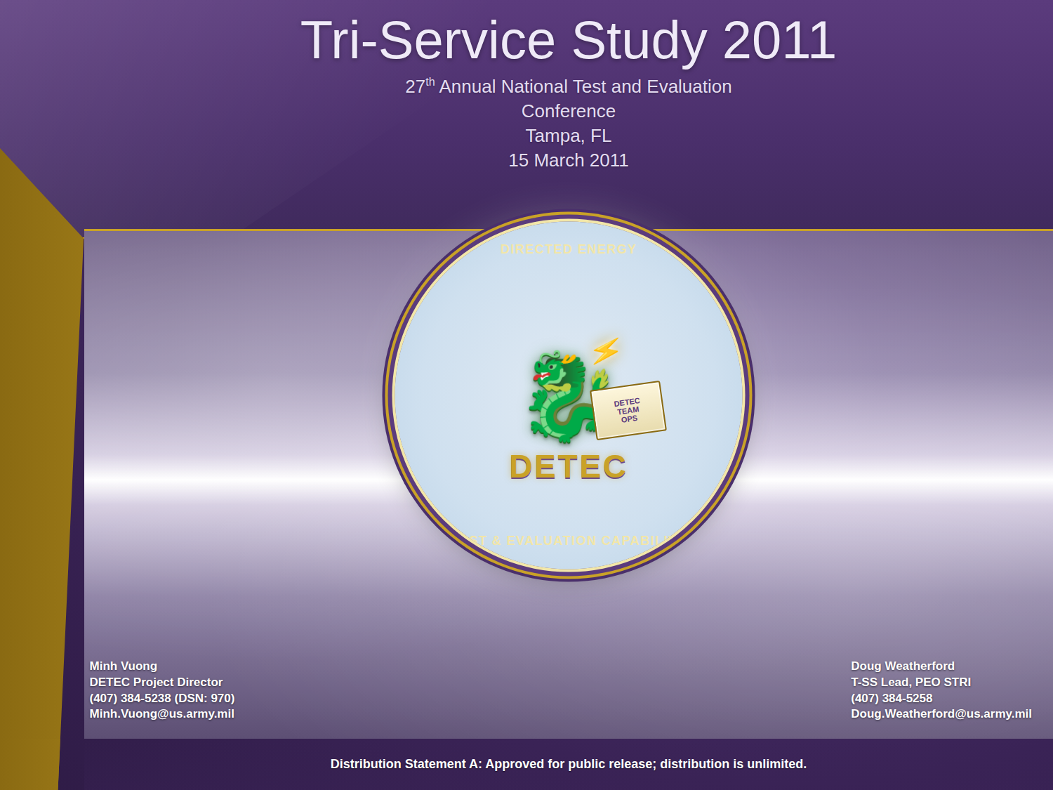Tri-Service Study 2011
27th Annual National Test and Evaluation
Conference
Tampa, FL
15 March 2011
Directed Energy Test & Evaluation Capability
🐉
⚡
DETEC
TEAM
OPS
DETEC
Minh Vuong
DETEC Project Director
(407) 384-5238 (DSN: 970)
Minh.Vuong@us.army.mil
Doug Weatherford
T-SS Lead, PEO STRI
(407) 384-5258
Doug.Weatherford@us.army.mil
Distribution Statement A: Approved for public release; distribution is unlimited.